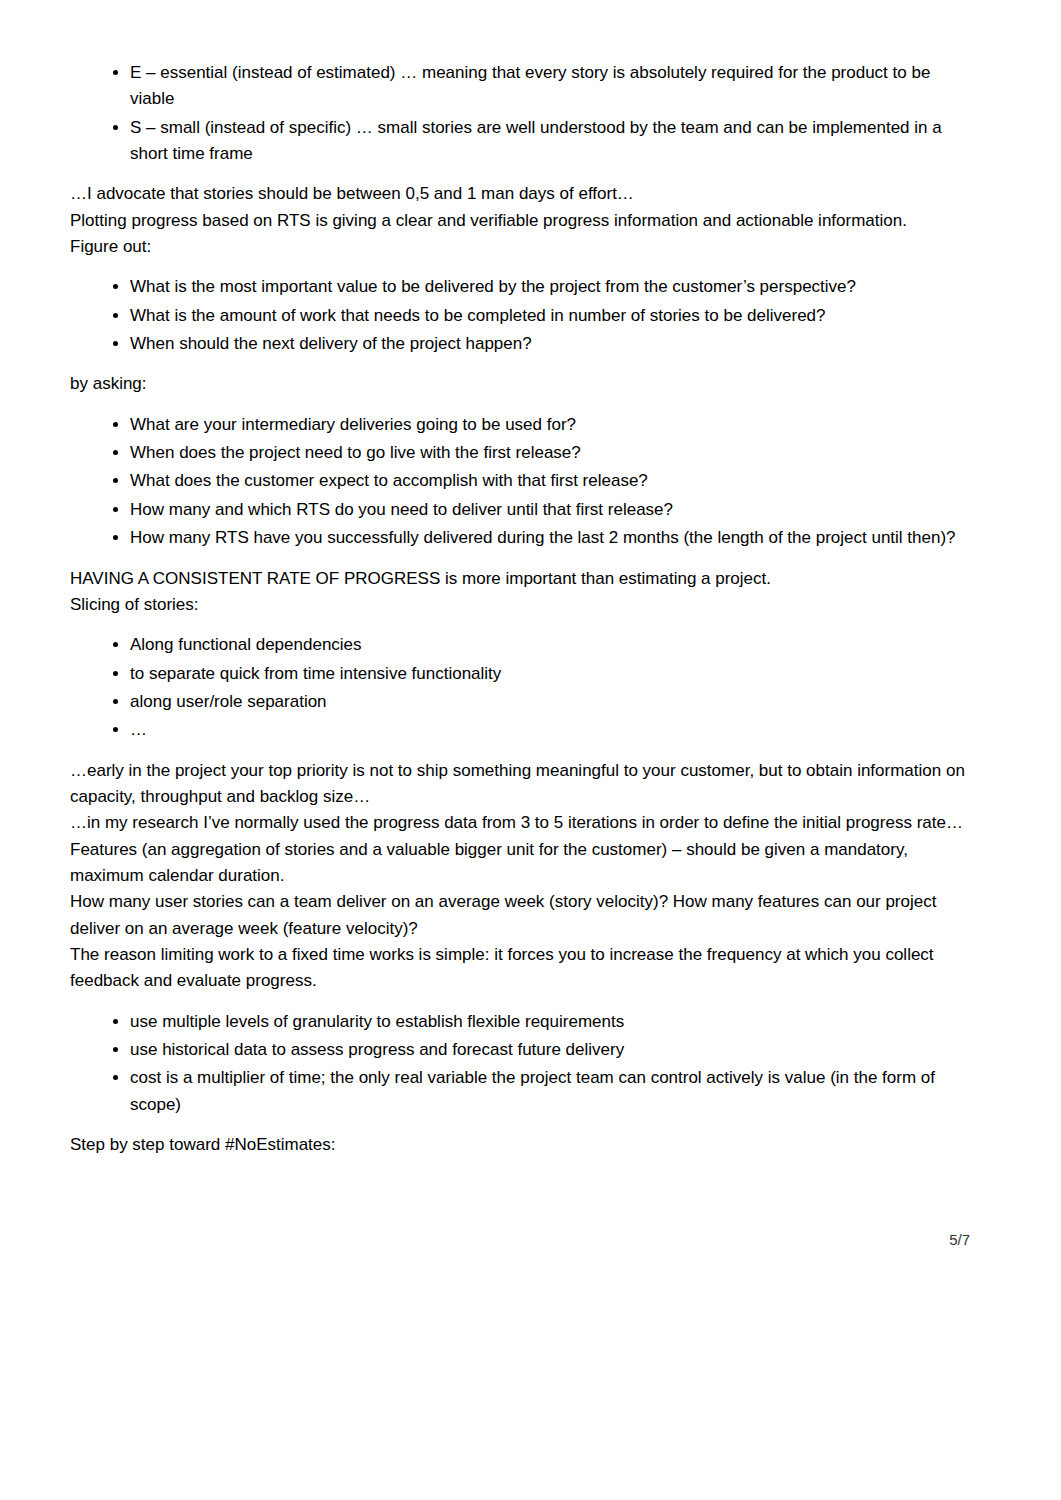E – essential (instead of estimated) … meaning that every story is absolutely required for the product to be viable
S – small (instead of specific) … small stories are well understood by the team and can be implemented in a short time frame
…I advocate that stories should be between 0,5 and 1 man days of effort…
Plotting progress based on RTS is giving a clear and verifiable progress information and actionable information.
Figure out:
What is the most important value to be delivered by the project from the customer’s perspective?
What is the amount of work that needs to be completed in number of stories to be delivered?
When should the next delivery of the project happen?
by asking:
What are your intermediary deliveries going to be used for?
When does the project need to go live with the first release?
What does the customer expect to accomplish with that first release?
How many and which RTS do you need to deliver until that first release?
How many RTS have you successfully delivered during the last 2 months (the length of the project until then)?
HAVING A CONSISTENT RATE OF PROGRESS is more important than estimating a project.
Slicing of stories:
Along functional dependencies
to separate quick from time intensive functionality
along user/role separation
…
…early in the project your top priority is not to ship something meaningful to your customer, but to obtain information on capacity, throughput and backlog size…
…in my research I’ve normally used the progress data from 3 to 5 iterations in order to define the initial progress rate…
Features (an aggregation of stories and a valuable bigger unit for the customer) – should be given a mandatory, maximum calendar duration.
How many user stories can a team deliver on an average week (story velocity)? How many features can our project deliver on an average week (feature velocity)?
The reason limiting work to a fixed time works is simple: it forces you to increase the frequency at which you collect feedback and evaluate progress.
use multiple levels of granularity to establish flexible requirements
use historical data to assess progress and forecast future delivery
cost is a multiplier of time; the only real variable the project team can control actively is value (in the form of scope)
Step by step toward #NoEstimates:
5/7